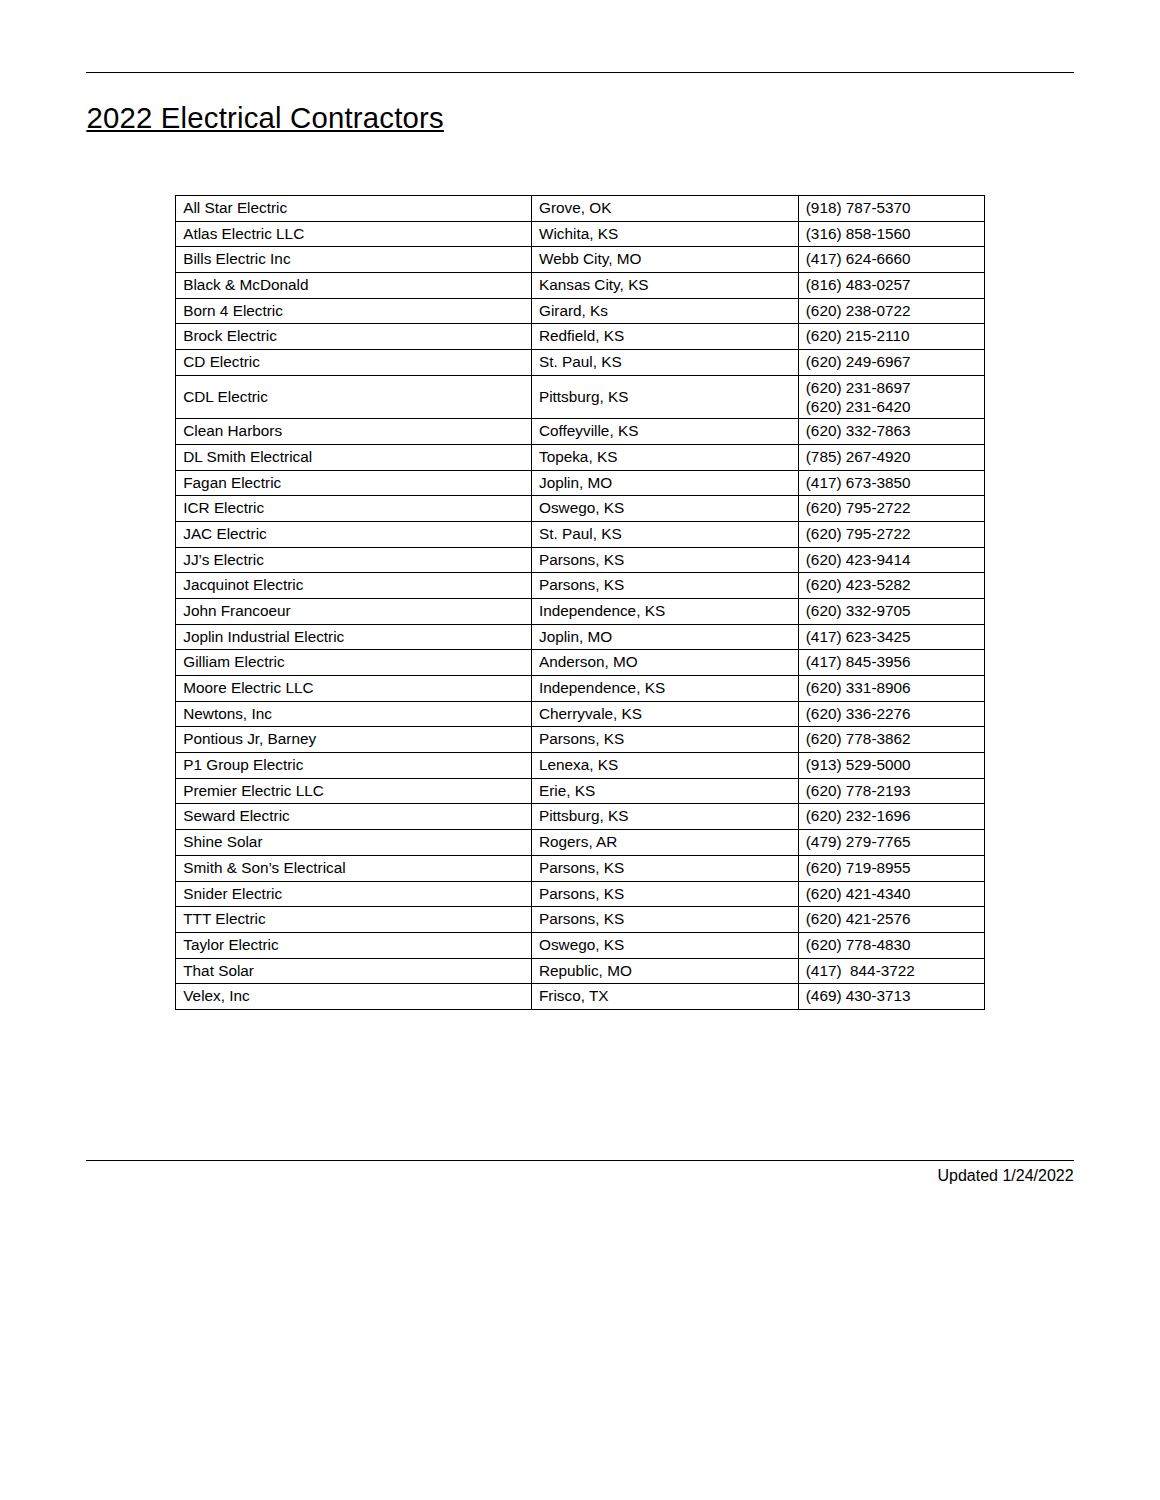2022 Electrical Contractors
| All Star Electric | Grove, OK | (918) 787-5370 |
| Atlas Electric LLC | Wichita, KS | (316) 858-1560 |
| Bills Electric Inc | Webb City, MO | (417) 624-6660 |
| Black & McDonald | Kansas City, KS | (816) 483-0257 |
| Born 4 Electric | Girard, Ks | (620) 238-0722 |
| Brock Electric | Redfield, KS | (620) 215-2110 |
| CD Electric | St. Paul, KS | (620) 249-6967 |
| CDL Electric | Pittsburg, KS | (620) 231-8697 (620) 231-6420 |
| Clean Harbors | Coffeyville, KS | (620) 332-7863 |
| DL Smith Electrical | Topeka, KS | (785) 267-4920 |
| Fagan Electric | Joplin, MO | (417) 673-3850 |
| ICR Electric | Oswego, KS | (620) 795-2722 |
| JAC Electric | St. Paul, KS | (620) 795-2722 |
| JJ’s Electric | Parsons, KS | (620) 423-9414 |
| Jacquinot Electric | Parsons, KS | (620) 423-5282 |
| John Francoeur | Independence, KS | (620) 332-9705 |
| Joplin Industrial Electric | Joplin, MO | (417) 623-3425 |
| Gilliam Electric | Anderson, MO | (417) 845-3956 |
| Moore Electric LLC | Independence, KS | (620) 331-8906 |
| Newtons, Inc | Cherryvale, KS | (620) 336-2276 |
| Pontious Jr, Barney | Parsons, KS | (620) 778-3862 |
| P1 Group Electric | Lenexa, KS | (913) 529-5000 |
| Premier Electric LLC | Erie, KS | (620) 778-2193 |
| Seward Electric | Pittsburg, KS | (620) 232-1696 |
| Shine Solar | Rogers, AR | (479) 279-7765 |
| Smith & Son’s Electrical | Parsons, KS | (620) 719-8955 |
| Snider Electric | Parsons, KS | (620) 421-4340 |
| TTT Electric | Parsons, KS | (620) 421-2576 |
| Taylor Electric | Oswego, KS | (620) 778-4830 |
| That Solar | Republic, MO | (417) 844-3722 |
| Velex, Inc | Frisco, TX | (469) 430-3713 |
Updated 1/24/2022